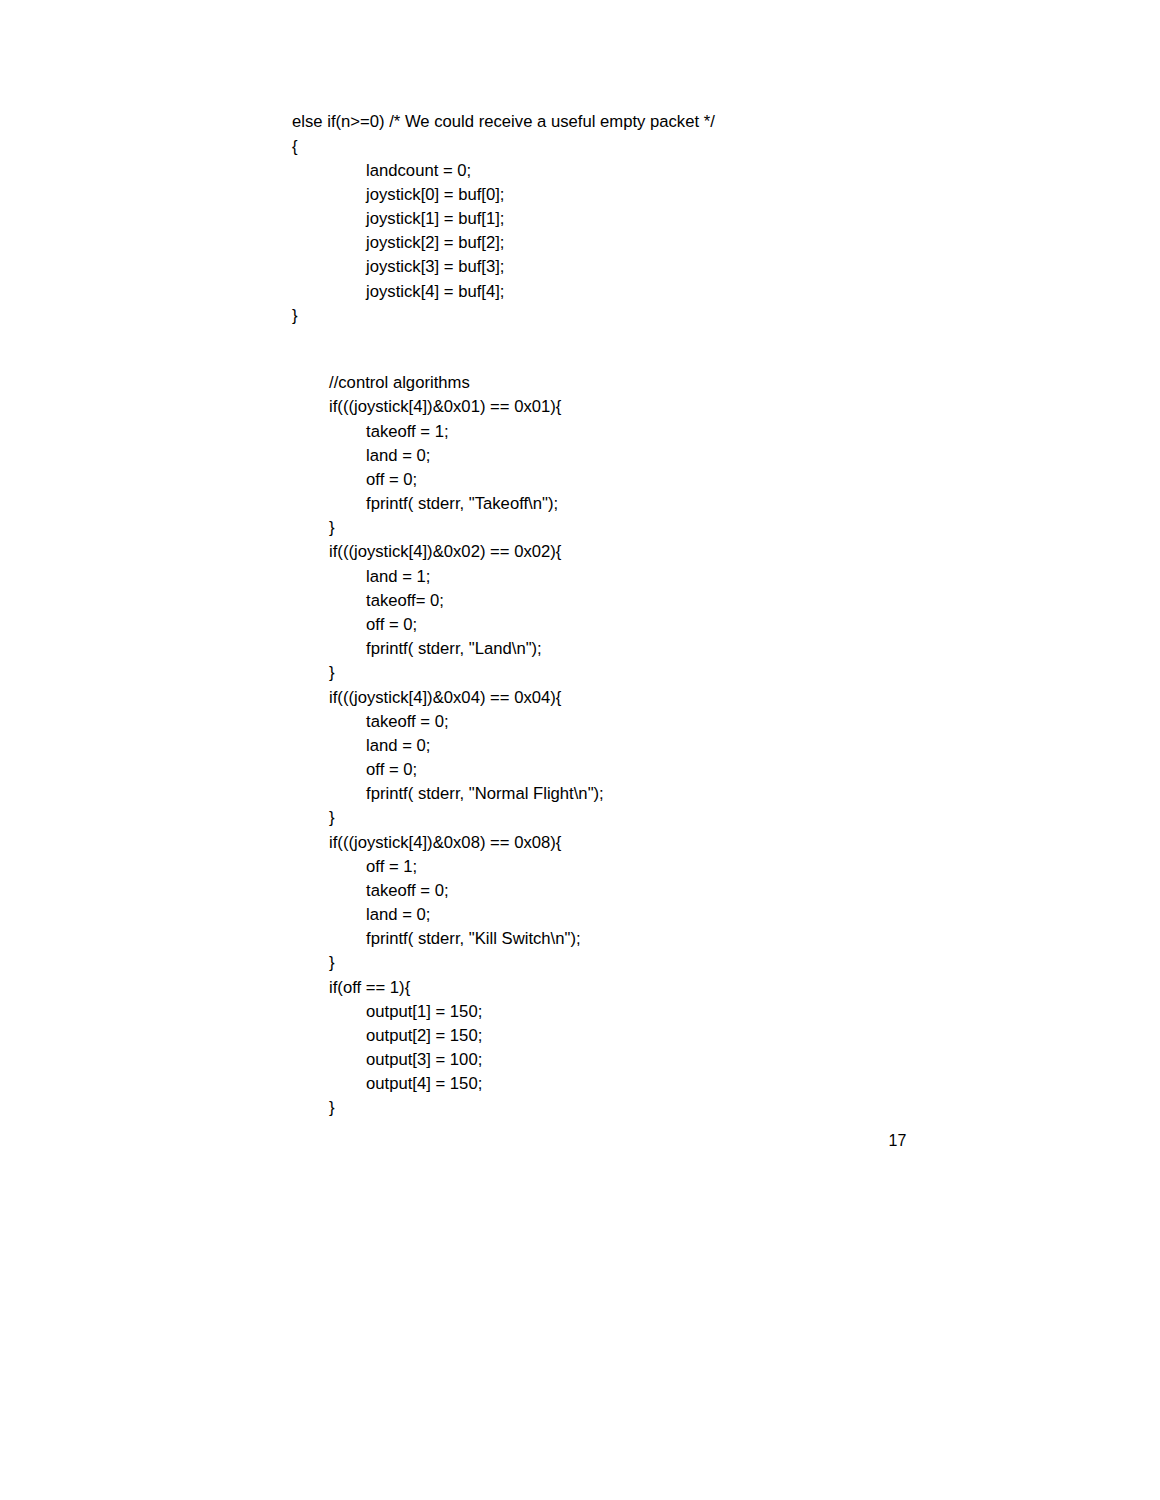else if(n>=0) /* We could receive a useful empty packet */
{
                landcount = 0;
                joystick[0] = buf[0];
                joystick[1] = buf[1];
                joystick[2] = buf[2];
                joystick[3] = buf[3];
                joystick[4] = buf[4];
}
        //control algorithms
        if(((joystick[4])&0x01) == 0x01){
                takeoff = 1;
                land = 0;
                off = 0;
                fprintf( stderr, "Takeoff\n");
        }
        if(((joystick[4])&0x02) == 0x02){
                land = 1;
                takeoff= 0;
                off = 0;
                fprintf( stderr, "Land\n");
        }
        if(((joystick[4])&0x04) == 0x04){
                takeoff = 0;
                land = 0;
                off = 0;
                fprintf( stderr, "Normal Flight\n");
        }
        if(((joystick[4])&0x08) == 0x08){
                off = 1;
                takeoff = 0;
                land = 0;
                fprintf( stderr, "Kill Switch\n");
        }
        if(off == 1){
                output[1] = 150;
                output[2] = 150;
                output[3] = 100;
                output[4] = 150;
        }
17